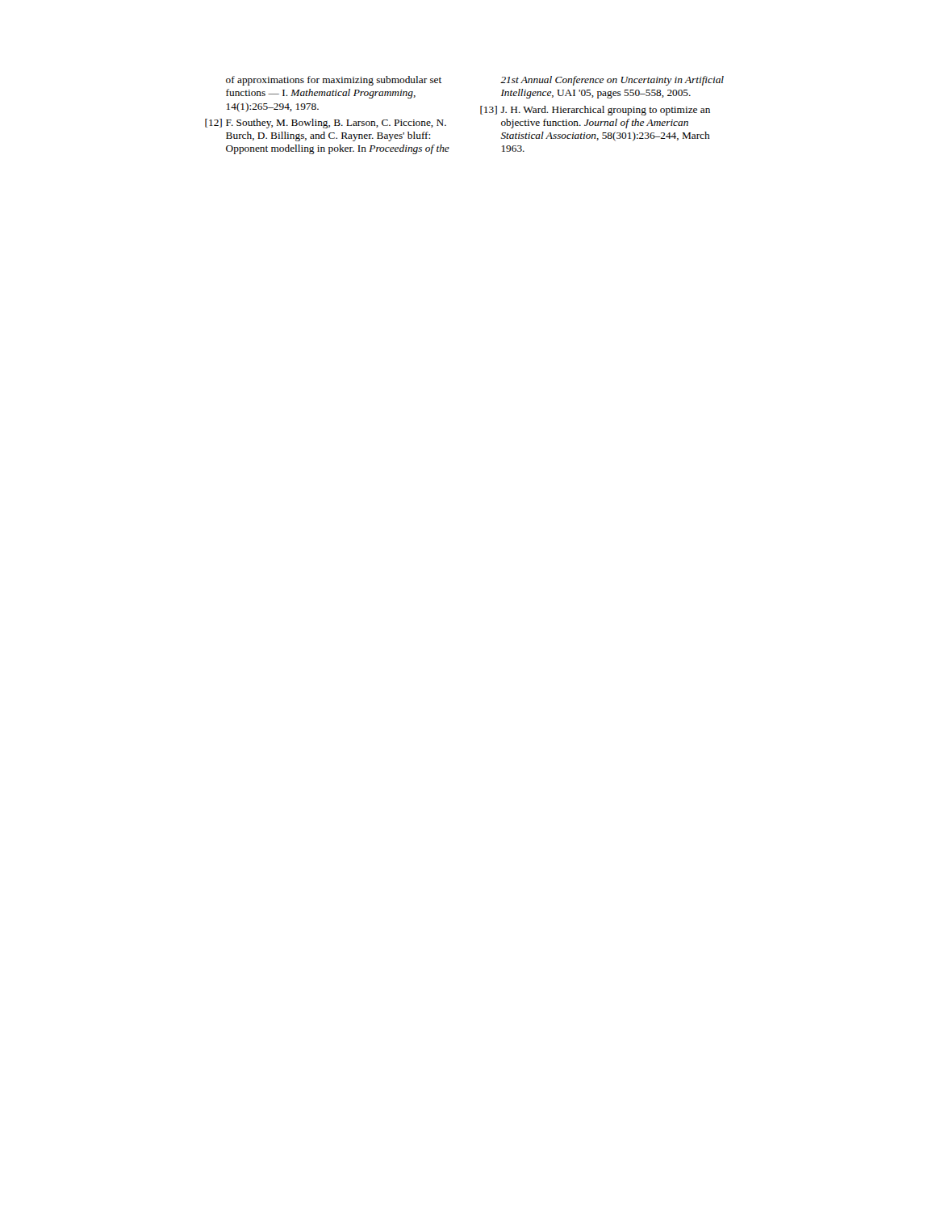of approximations for maximizing submodular set functions — I. Mathematical Programming, 14(1):265–294, 1978.
[12] F. Southey, M. Bowling, B. Larson, C. Piccione, N. Burch, D. Billings, and C. Rayner. Bayes' bluff: Opponent modelling in poker. In Proceedings of the
21st Annual Conference on Uncertainty in Artificial Intelligence, UAI '05, pages 550–558, 2005.
[13] J. H. Ward. Hierarchical grouping to optimize an objective function. Journal of the American Statistical Association, 58(301):236–244, March 1963.